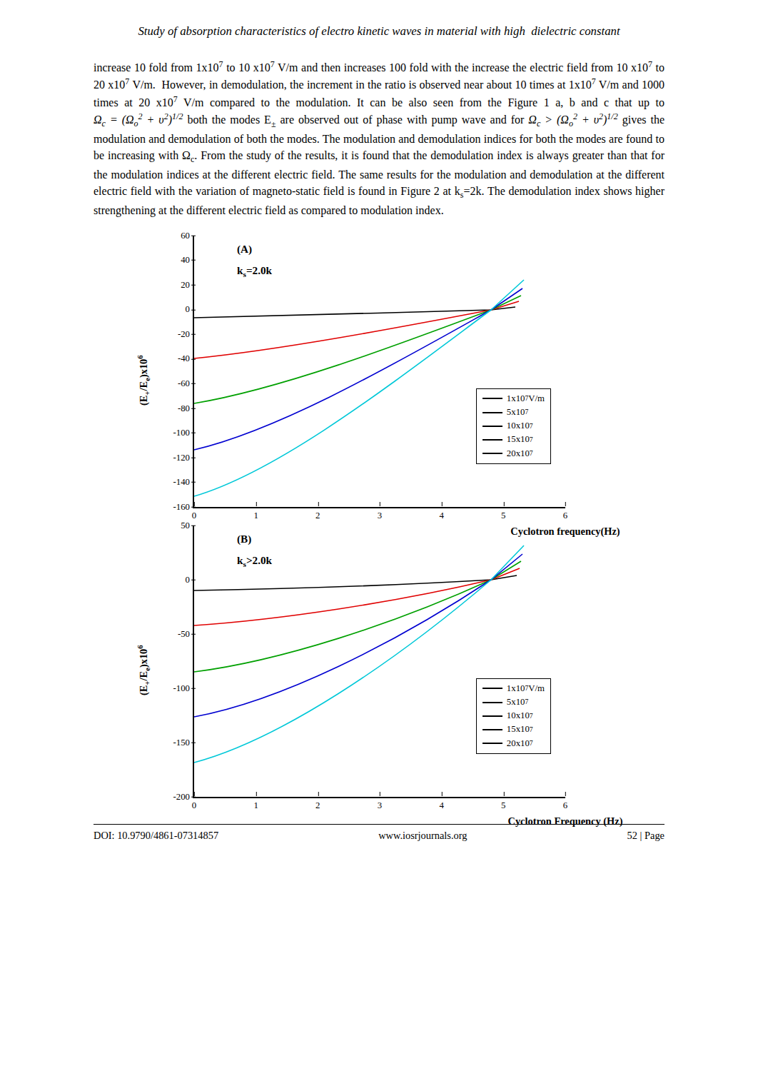Study of absorption characteristics of electro kinetic waves in material with high dielectric constant
increase 10 fold from 1x107 to 10 x107 V/m and then increases 100 fold with the increase the electric field from 10 x107 to 20 x107 V/m. However, in demodulation, the increment in the ratio is observed near about 10 times at 1x107 V/m and 1000 times at 20 x107 V/m compared to the modulation. It can be also seen from the Figure 1 a, b and c that up to Ωc = (Ωo2 + υ2)1/2 both the modes E± are observed out of phase with pump wave and for Ωc > (Ωo2 + υ2)1/2 gives the modulation and demodulation of both the modes. The modulation and demodulation indices for both the modes are found to be increasing with Ωc. From the study of the results, it is found that the demodulation index is always greater than that for the modulation indices at the different electric field. The same results for the modulation and demodulation at the different electric field with the variation of magneto-static field is found in Figure 2 at ks=2k. The demodulation index shows higher strengthening at the different electric field as compared to modulation index.
(A) ks=2.0k (E+/Ee)x106 Cyclotron frequency(Hz) 60 40 20 0 -20 -40 -60 -80 -100 -120 -140 -160 0 1 2 3 4 5 6
1x107V/m
5x107
10x107
15x107
20x107
(B) ks>2.0k (E+/Ee)x106 Cyclotron Frequency (Hz) 50 0 -50 -100 -150 -200 0 1 2 3 4 5 6
1x107V/m
5x107
10x107
15x107
20x107
DOI: 10.9790/4861-07314857 www.iosrjournals.org 52 | Page